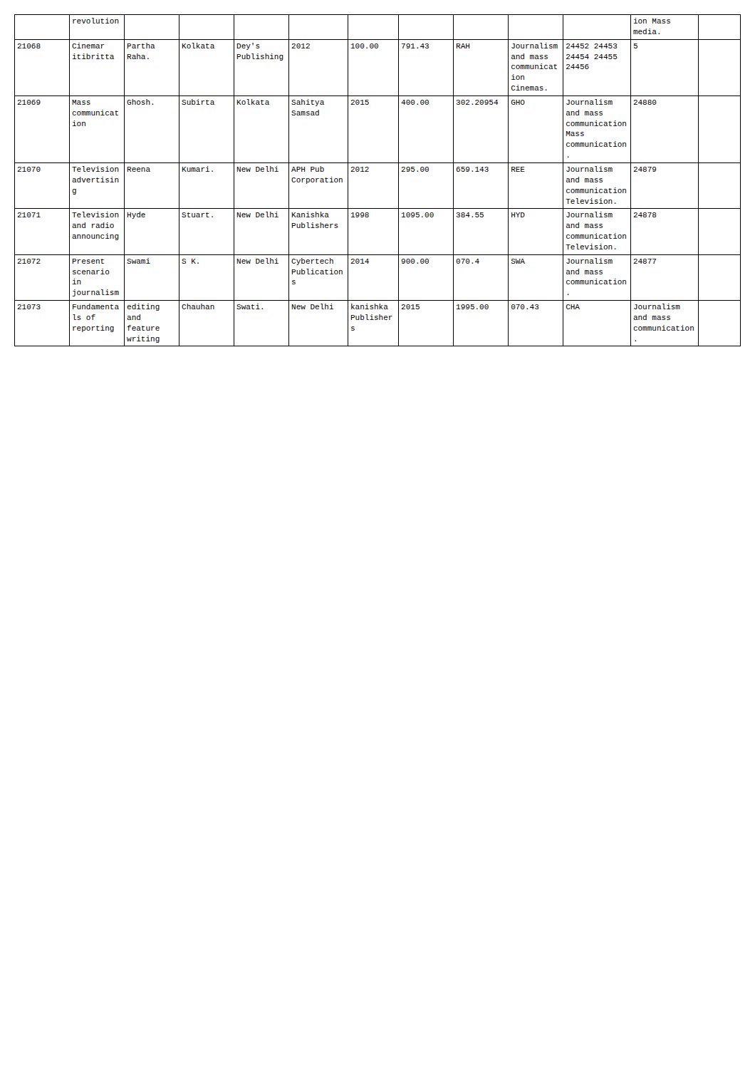| | revolution | | | | | | | | | | ion Mass media. | |
| 21068 | Cinemar itibritta | Partha Raha. | Kolkata | Dey's Publishing | 2012 | 100.00 | 791.43 | RAH | Journalism and mass communication Cinemas. | 24452 24453 24454 24455 24456 | 5 | |
| 21069 | Mass communication | Ghosh. | Subirta | Kolkata | Sahitya Samsad | 2015 | 400.00 | 302.20954 | GHO | Journalism and mass communication Mass communication. | 24880 | |
| 21070 | Television advertising | Reena | Kumari. | New Delhi | APH Pub Corporation | 2012 | 295.00 | 659.143 | REE | Journalism and mass communication Television. | 24879 | |
| 21071 | Television and radio announcing | Hyde | Stuart. | New Delhi | Kanishka Publishers | 1998 | 1095.00 | 384.55 | HYD | Journalism and mass communication Television. | 24878 | |
| 21072 | Present scenario in journalism | Swami | S K. | New Delhi | Cybertech Publications | 2014 | 900.00 | 070.4 | SWA | Journalism and mass communication. | 24877 | |
| 21073 | Fundamentals of reporting | editing and feature writing | Chauhan | Swati. | New Delhi | kanishka Publishers | 2015 | 1995.00 | 070.43 | CHA | Journalism and mass communication. | |